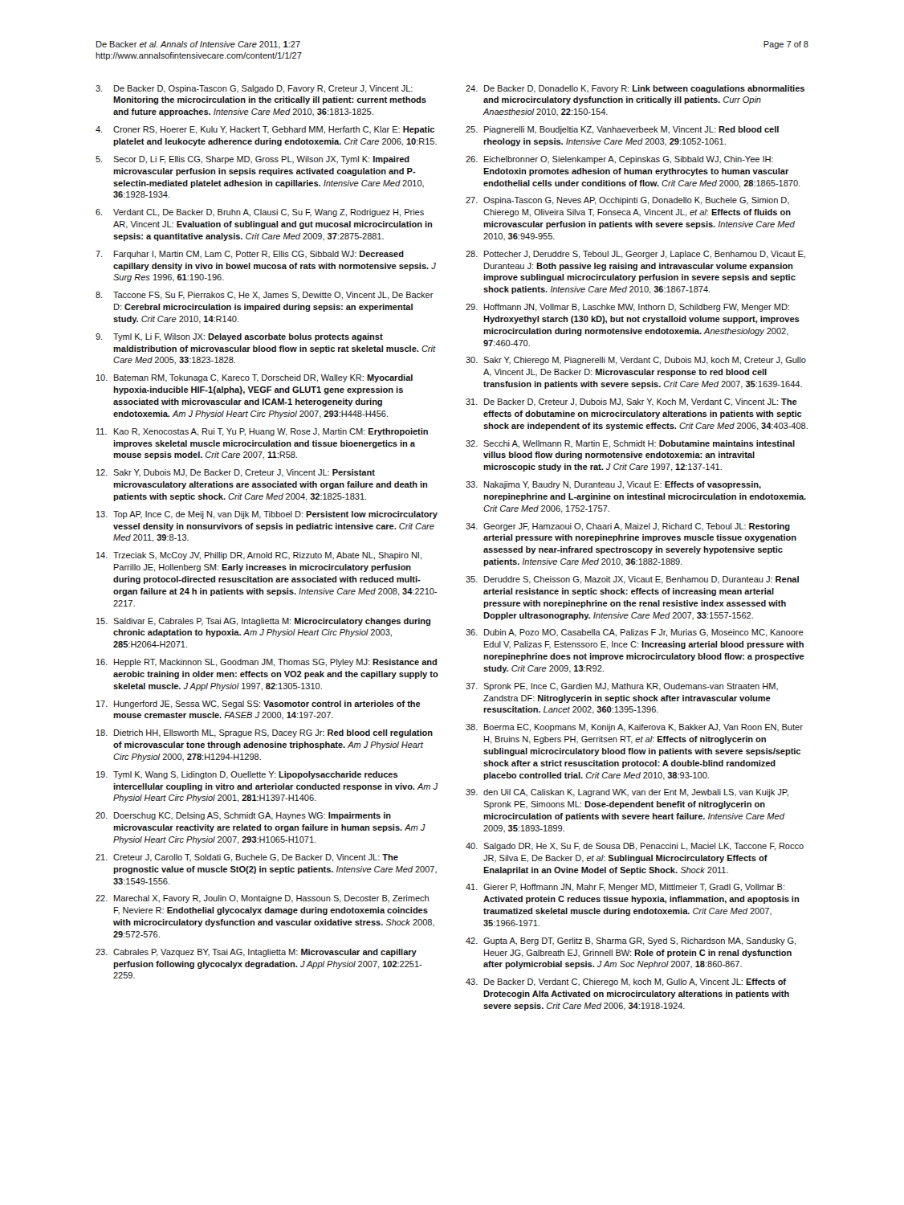De Backer et al. Annals of Intensive Care 2011, 1:27
http://www.annalsofintensivecare.com/content/1/1/27
Page 7 of 8
3. De Backer D, Ospina-Tascon G, Salgado D, Favory R, Creteur J, Vincent JL: Monitoring the microcirculation in the critically ill patient: current methods and future approaches. Intensive Care Med 2010, 36:1813-1825.
4. Croner RS, Hoerer E, Kulu Y, Hackert T, Gebhard MM, Herfarth C, Klar E: Hepatic platelet and leukocyte adherence during endotoxemia. Crit Care 2006, 10:R15.
5. Secor D, Li F, Ellis CG, Sharpe MD, Gross PL, Wilson JX, Tyml K: Impaired microvascular perfusion in sepsis requires activated coagulation and P-selectin-mediated platelet adhesion in capillaries. Intensive Care Med 2010, 36:1928-1934.
6. Verdant CL, De Backer D, Bruhn A, Clausi C, Su F, Wang Z, Rodriguez H, Pries AR, Vincent JL: Evaluation of sublingual and gut mucosal microcirculation in sepsis: a quantitative analysis. Crit Care Med 2009, 37:2875-2881.
7. Farquhar I, Martin CM, Lam C, Potter R, Ellis CG, Sibbald WJ: Decreased capillary density in vivo in bowel mucosa of rats with normotensive sepsis. J Surg Res 1996, 61:190-196.
8. Taccone FS, Su F, Pierrakos C, He X, James S, Dewitte O, Vincent JL, De Backer D: Cerebral microcirculation is impaired during sepsis: an experimental study. Crit Care 2010, 14:R140.
9. Tyml K, Li F, Wilson JX: Delayed ascorbate bolus protects against maldistribution of microvascular blood flow in septic rat skeletal muscle. Crit Care Med 2005, 33:1823-1828.
10. Bateman RM, Tokunaga C, Kareco T, Dorscheid DR, Walley KR: Myocardial hypoxia-inducible HIF-1{alpha}, VEGF and GLUT1 gene expression is associated with microvascular and ICAM-1 heterogeneity during endotoxemia. Am J Physiol Heart Circ Physiol 2007, 293:H448-H456.
11. Kao R, Xenocostas A, Rui T, Yu P, Huang W, Rose J, Martin CM: Erythropoietin improves skeletal muscle microcirculation and tissue bioenergetics in a mouse sepsis model. Crit Care 2007, 11:R58.
12. Sakr Y, Dubois MJ, De Backer D, Creteur J, Vincent JL: Persistant microvasculatory alterations are associated with organ failure and death in patients with septic shock. Crit Care Med 2004, 32:1825-1831.
13. Top AP, Ince C, de Meij N, van Dijk M, Tibboel D: Persistent low microcirculatory vessel density in nonsurvivors of sepsis in pediatric intensive care. Crit Care Med 2011, 39:8-13.
14. Trzeciak S, McCoy JV, Phillip DR, Arnold RC, Rizzuto M, Abate NL, Shapiro NI, Parrillo JE, Hollenberg SM: Early increases in microcirculatory perfusion during protocol-directed resuscitation are associated with reduced multi-organ failure at 24 h in patients with sepsis. Intensive Care Med 2008, 34:2210-2217.
15. Saldivar E, Cabrales P, Tsai AG, Intaglietta M: Microcirculatory changes during chronic adaptation to hypoxia. Am J Physiol Heart Circ Physiol 2003, 285:H2064-H2071.
16. Hepple RT, Mackinnon SL, Goodman JM, Thomas SG, Plyley MJ: Resistance and aerobic training in older men: effects on VO2 peak and the capillary supply to skeletal muscle. J Appl Physiol 1997, 82:1305-1310.
17. Hungerford JE, Sessa WC, Segal SS: Vasomotor control in arterioles of the mouse cremaster muscle. FASEB J 2000, 14:197-207.
18. Dietrich HH, Ellsworth ML, Sprague RS, Dacey RG Jr: Red blood cell regulation of microvascular tone through adenosine triphosphate. Am J Physiol Heart Circ Physiol 2000, 278:H1294-H1298.
19. Tyml K, Wang S, Lidington D, Ouellette Y: Lipopolysaccharide reduces intercellular coupling in vitro and arteriolar conducted response in vivo. Am J Physiol Heart Circ Physiol 2001, 281:H1397-H1406.
20. Doerschug KC, Delsing AS, Schmidt GA, Haynes WG: Impairments in microvascular reactivity are related to organ failure in human sepsis. Am J Physiol Heart Circ Physiol 2007, 293:H1065-H1071.
21. Creteur J, Carollo T, Soldati G, Buchele G, De Backer D, Vincent JL: The prognostic value of muscle StO(2) in septic patients. Intensive Care Med 2007, 33:1549-1556.
22. Marechal X, Favory R, Joulin O, Montaigne D, Hassoun S, Decoster B, Zerimech F, Neviere R: Endothelial glycocalyx damage during endotoxemia coincides with microcirculatory dysfunction and vascular oxidative stress. Shock 2008, 29:572-576.
23. Cabrales P, Vazquez BY, Tsai AG, Intaglietta M: Microvascular and capillary perfusion following glycocalyx degradation. J Appl Physiol 2007, 102:2251-2259.
24. De Backer D, Donadello K, Favory R: Link between coagulations abnormalities and microcirculatory dysfunction in critically ill patients. Curr Opin Anaesthesiol 2010, 22:150-154.
25. Piagnerelli M, Boudjeltia KZ, Vanhaeverbeek M, Vincent JL: Red blood cell rheology in sepsis. Intensive Care Med 2003, 29:1052-1061.
26. Eichelbronner O, Sielenkamper A, Cepinskas G, Sibbald WJ, Chin-Yee IH: Endotoxin promotes adhesion of human erythrocytes to human vascular endothelial cells under conditions of flow. Crit Care Med 2000, 28:1865-1870.
27. Ospina-Tascon G, Neves AP, Occhipinti G, Donadello K, Buchele G, Simion D, Chierego M, Oliveira Silva T, Fonseca A, Vincent JL, et al: Effects of fluids on microvascular perfusion in patients with severe sepsis. Intensive Care Med 2010, 36:949-955.
28. Pottecher J, Deruddre S, Teboul JL, Georger J, Laplace C, Benhamou D, Vicaut E, Duranteau J: Both passive leg raising and intravascular volume expansion improve sublingual microcirculatory perfusion in severe sepsis and septic shock patients. Intensive Care Med 2010, 36:1867-1874.
29. Hoffmann JN, Vollmar B, Laschke MW, Inthorn D, Schildberg FW, Menger MD: Hydroxyethyl starch (130 kD), but not crystalloid volume support, improves microcirculation during normotensive endotoxemia. Anesthesiology 2002, 97:460-470.
30. Sakr Y, Chierego M, Piagnerelli M, Verdant C, Dubois MJ, koch M, Creteur J, Gullo A, Vincent JL, De Backer D: Microvascular response to red blood cell transfusion in patients with severe sepsis. Crit Care Med 2007, 35:1639-1644.
31. De Backer D, Creteur J, Dubois MJ, Sakr Y, Koch M, Verdant C, Vincent JL: The effects of dobutamine on microcirculatory alterations in patients with septic shock are independent of its systemic effects. Crit Care Med 2006, 34:403-408.
32. Secchi A, Wellmann R, Martin E, Schmidt H: Dobutamine maintains intestinal villus blood flow during normotensive endotoxemia: an intravital microscopic study in the rat. J Crit Care 1997, 12:137-141.
33. Nakajima Y, Baudry N, Duranteau J, Vicaut E: Effects of vasopressin, norepinephrine and L-arginine on intestinal microcirculation in endotoxemia. Crit Care Med 2006, 1752-1757.
34. Georger JF, Hamzaoui O, Chaari A, Maizel J, Richard C, Teboul JL: Restoring arterial pressure with norepinephrine improves muscle tissue oxygenation assessed by near-infrared spectroscopy in severely hypotensive septic patients. Intensive Care Med 2010, 36:1882-1889.
35. Deruddre S, Cheisson G, Mazoit JX, Vicaut E, Benhamou D, Duranteau J: Renal arterial resistance in septic shock: effects of increasing mean arterial pressure with norepinephrine on the renal resistive index assessed with Doppler ultrasonography. Intensive Care Med 2007, 33:1557-1562.
36. Dubin A, Pozo MO, Casabella CA, Palizas F Jr, Murias G, Moseinco MC, Kanoore Edul V, Palizas F, Estenssoro E, Ince C: Increasing arterial blood pressure with norepinephrine does not improve microcirculatory blood flow: a prospective study. Crit Care 2009, 13:R92.
37. Spronk PE, Ince C, Gardien MJ, Mathura KR, Oudemans-van Straaten HM, Zandstra DF: Nitroglycerin in septic shock after intravascular volume resuscitation. Lancet 2002, 360:1395-1396.
38. Boerma EC, Koopmans M, Konijn A, Kaiferova K, Bakker AJ, Van Roon EN, Buter H, Bruins N, Egbers PH, Gerritsen RT, et al: Effects of nitroglycerin on sublingual microcirculatory blood flow in patients with severe sepsis/septic shock after a strict resuscitation protocol: A double-blind randomized placebo controlled trial. Crit Care Med 2010, 38:93-100.
39. den Uil CA, Caliskan K, Lagrand WK, van der Ent M, Jewbali LS, van Kuijk JP, Spronk PE, Simoons ML: Dose-dependent benefit of nitroglycerin on microcirculation of patients with severe heart failure. Intensive Care Med 2009, 35:1893-1899.
40. Salgado DR, He X, Su F, de Sousa DB, Penaccini L, Maciel LK, Taccone F, Rocco JR, Silva E, De Backer D, et al: Sublingual Microcirculatory Effects of Enalaprilat in an Ovine Model of Septic Shock. Shock 2011.
41. Gierer P, Hoffmann JN, Mahr F, Menger MD, Mittlmeier T, Gradl G, Vollmar B: Activated protein C reduces tissue hypoxia, inflammation, and apoptosis in traumatized skeletal muscle during endotoxemia. Crit Care Med 2007, 35:1966-1971.
42. Gupta A, Berg DT, Gerlitz B, Sharma GR, Syed S, Richardson MA, Sandusky G, Heuer JG, Galbreath EJ, Grinnell BW: Role of protein C in renal dysfunction after polymicrobial sepsis. J Am Soc Nephrol 2007, 18:860-867.
43. De Backer D, Verdant C, Chierego M, koch M, Gullo A, Vincent JL: Effects of Drotecogin Alfa Activated on microcirculatory alterations in patients with severe sepsis. Crit Care Med 2006, 34:1918-1924.